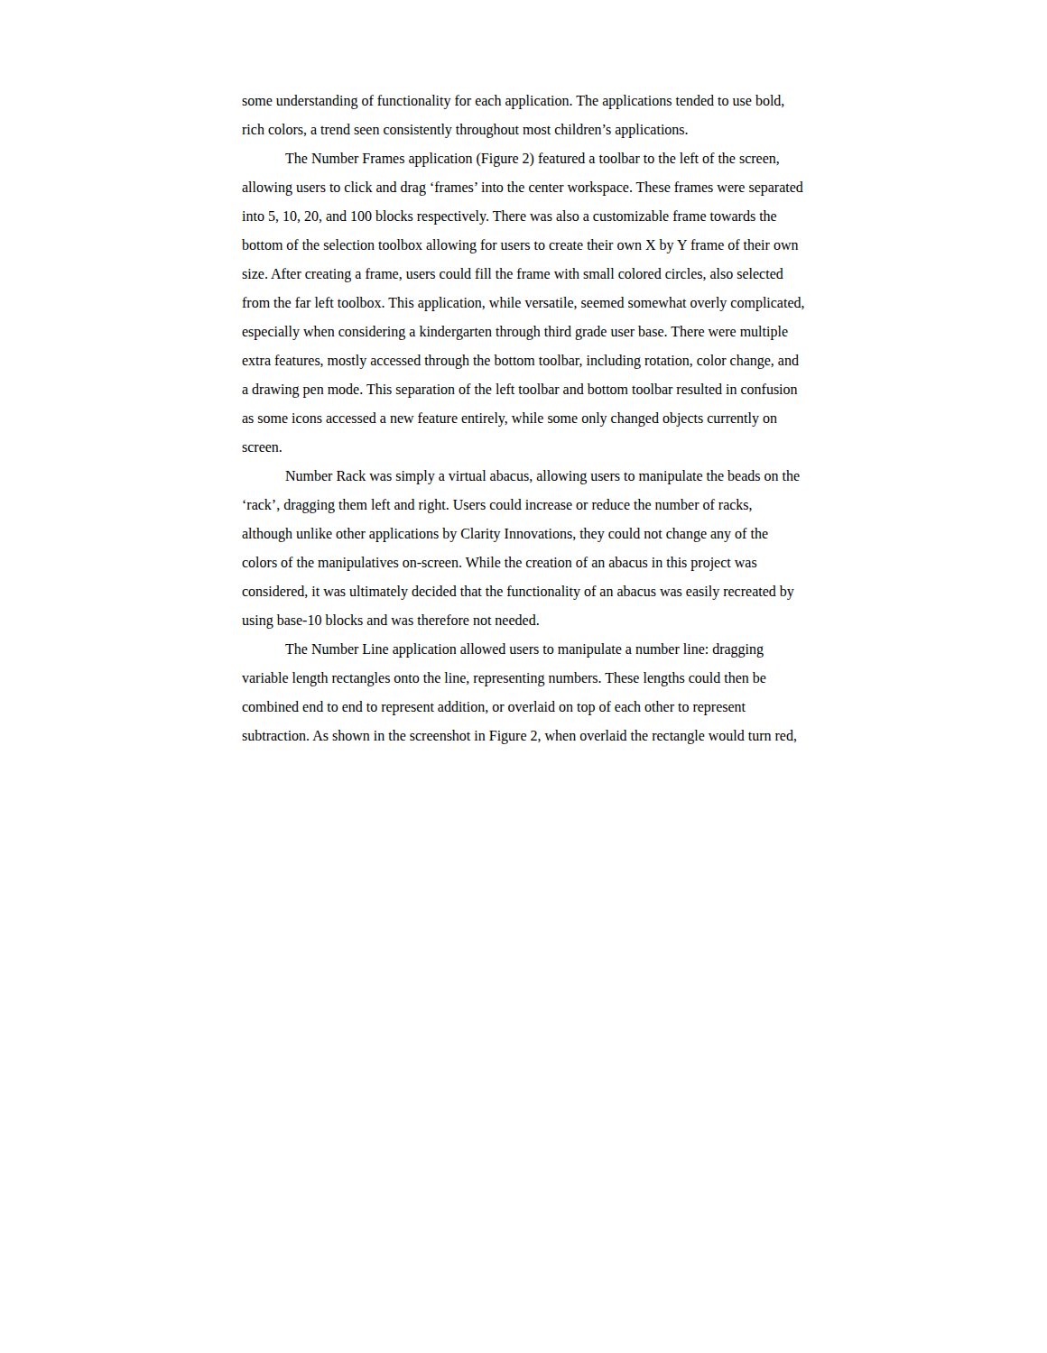some understanding of functionality for each application. The applications tended to use bold, rich colors, a trend seen consistently throughout most children’s applications.
The Number Frames application (Figure 2) featured a toolbar to the left of the screen, allowing users to click and drag ‘frames’ into the center workspace. These frames were separated into 5, 10, 20, and 100 blocks respectively. There was also a customizable frame towards the bottom of the selection toolbox allowing for users to create their own X by Y frame of their own size. After creating a frame, users could fill the frame with small colored circles, also selected from the far left toolbox. This application, while versatile, seemed somewhat overly complicated, especially when considering a kindergarten through third grade user base. There were multiple extra features, mostly accessed through the bottom toolbar, including rotation, color change, and a drawing pen mode. This separation of the left toolbar and bottom toolbar resulted in confusion as some icons accessed a new feature entirely, while some only changed objects currently on screen.
Number Rack was simply a virtual abacus, allowing users to manipulate the beads on the ‘rack’, dragging them left and right. Users could increase or reduce the number of racks, although unlike other applications by Clarity Innovations, they could not change any of the colors of the manipulatives on-screen. While the creation of an abacus in this project was considered, it was ultimately decided that the functionality of an abacus was easily recreated by using base-10 blocks and was therefore not needed.
The Number Line application allowed users to manipulate a number line: dragging variable length rectangles onto the line, representing numbers. These lengths could then be combined end to end to represent addition, or overlaid on top of each other to represent subtraction. As shown in the screenshot in Figure 2, when overlaid the rectangle would turn red,